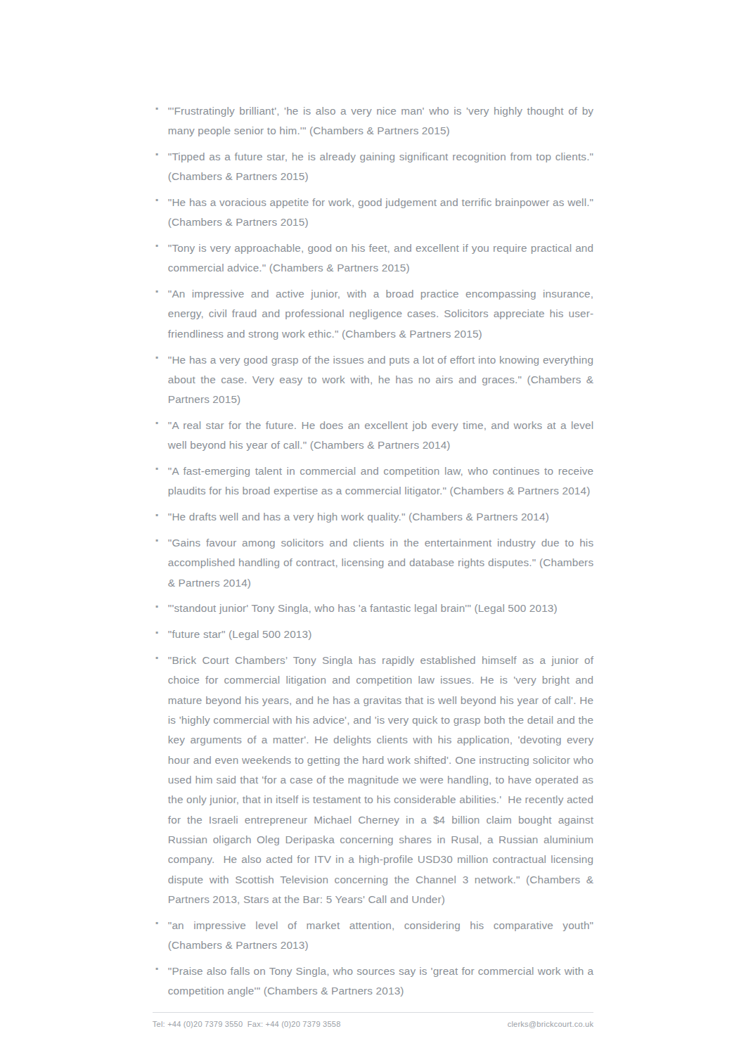"'Frustratingly brilliant', 'he is also a very nice man' who is 'very highly thought of by many people senior to him.'" (Chambers & Partners 2015)
"Tipped as a future star, he is already gaining significant recognition from top clients." (Chambers & Partners 2015)
"He has a voracious appetite for work, good judgement and terrific brainpower as well." (Chambers & Partners 2015)
"Tony is very approachable, good on his feet, and excellent if you require practical and commercial advice." (Chambers & Partners 2015)
"An impressive and active junior, with a broad practice encompassing insurance, energy, civil fraud and professional negligence cases. Solicitors appreciate his user-friendliness and strong work ethic." (Chambers & Partners 2015)
"He has a very good grasp of the issues and puts a lot of effort into knowing everything about the case. Very easy to work with, he has no airs and graces." (Chambers & Partners 2015)
"A real star for the future. He does an excellent job every time, and works at a level well beyond his year of call." (Chambers & Partners 2014)
"A fast-emerging talent in commercial and competition law, who continues to receive plaudits for his broad expertise as a commercial litigator." (Chambers & Partners 2014)
"He drafts well and has a very high work quality." (Chambers & Partners 2014)
"Gains favour among solicitors and clients in the entertainment industry due to his accomplished handling of contract, licensing and database rights disputes." (Chambers & Partners 2014)
"'standout junior' Tony Singla, who has 'a fantastic legal brain'" (Legal 500 2013)
"future star" (Legal 500 2013)
"Brick Court Chambers’ Tony Singla has rapidly established himself as a junior of choice for commercial litigation and competition law issues. He is 'very bright and mature beyond his years, and he has a gravitas that is well beyond his year of call'. He is 'highly commercial with his advice', and 'is very quick to grasp both the detail and the key arguments of a matter'. He delights clients with his application, 'devoting every hour and even weekends to getting the hard work shifted'. One instructing solicitor who used him said that 'for a case of the magnitude we were handling, to have operated as the only junior, that in itself is testament to his considerable abilities.' He recently acted for the Israeli entrepreneur Michael Cherney in a $4 billion claim bought against Russian oligarch Oleg Deripaska concerning shares in Rusal, a Russian aluminium company. He also acted for ITV in a high-profile USD30 million contractual licensing dispute with Scottish Television concerning the Channel 3 network." (Chambers & Partners 2013, Stars at the Bar: 5 Years' Call and Under)
"an impressive level of market attention, considering his comparative youth" (Chambers & Partners 2013)
"Praise also falls on Tony Singla, who sources say is 'great for commercial work with a competition angle'" (Chambers & Partners 2013)
Tel: +44 (0)20 7379 3550 Fax: +44 (0)20 7379 3558 clerks@brickcourt.co.uk